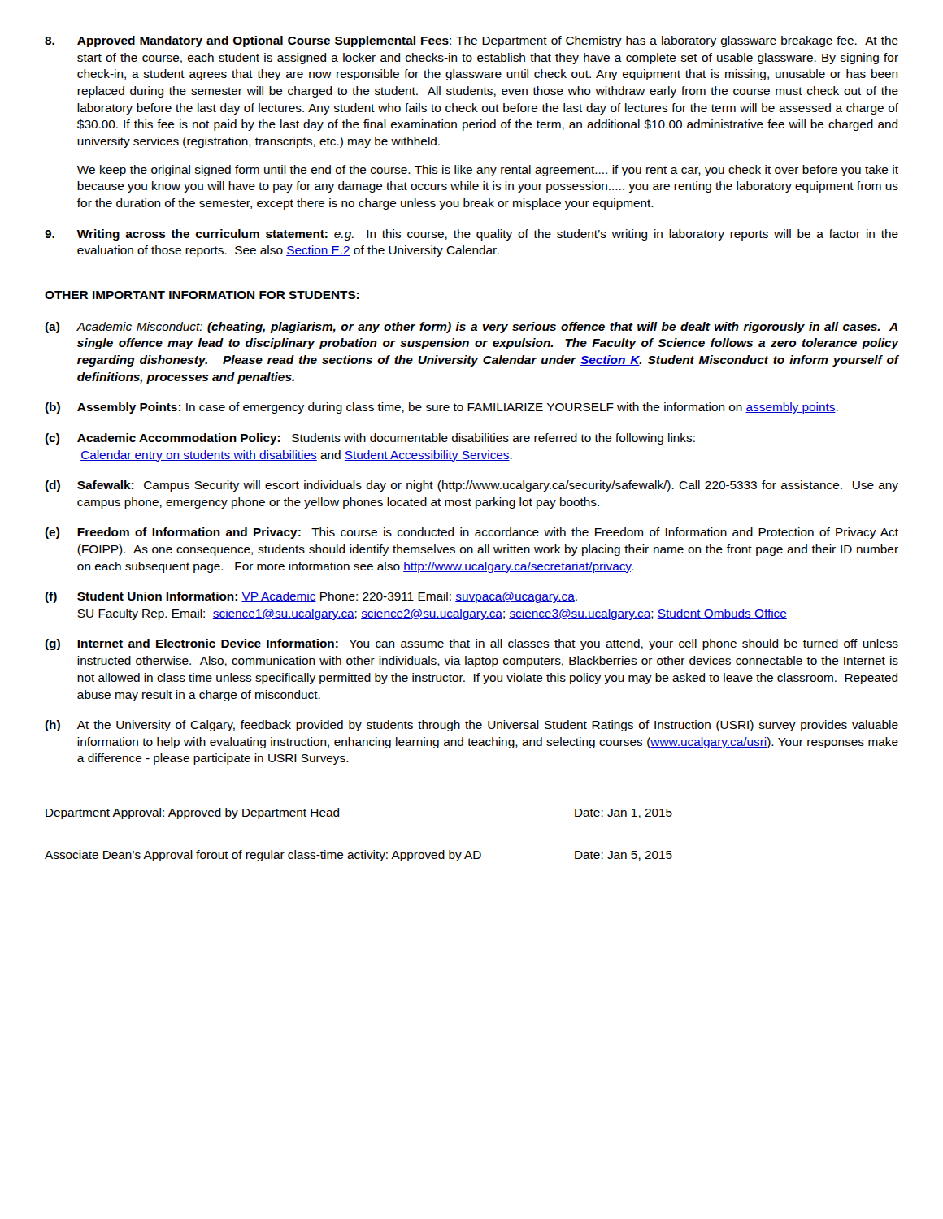8.
Approved Mandatory and Optional Course Supplemental Fees: The Department of Chemistry has a laboratory glassware breakage fee. At the start of the course, each student is assigned a locker and checks-in to establish that they have a complete set of usable glassware. By signing for check-in, a student agrees that they are now responsible for the glassware until check out. Any equipment that is missing, unusable or has been replaced during the semester will be charged to the student. All students, even those who withdraw early from the course must check out of the laboratory before the last day of lectures. Any student who fails to check out before the last day of lectures for the term will be assessed a charge of $30.00. If this fee is not paid by the last day of the final examination period of the term, an additional $10.00 administrative fee will be charged and university services (registration, transcripts, etc.) may be withheld.
We keep the original signed form until the end of the course. This is like any rental agreement.... if you rent a car, you check it over before you take it because you know you will have to pay for any damage that occurs while it is in your possession..... you are renting the laboratory equipment from us for the duration of the semester, except there is no charge unless you break or misplace your equipment.
9.
Writing across the curriculum statement: e.g. In this course, the quality of the student’s writing in laboratory reports will be a factor in the evaluation of those reports. See also Section E.2 of the University Calendar.
OTHER IMPORTANT INFORMATION FOR STUDENTS:
(a)
Academic Misconduct: (cheating, plagiarism, or any other form) is a very serious offence that will be dealt with rigorously in all cases. A single offence may lead to disciplinary probation or suspension or expulsion. The Faculty of Science follows a zero tolerance policy regarding dishonesty. Please read the sections of the University Calendar under Section K. Student Misconduct to inform yourself of definitions, processes and penalties.
(b)
Assembly Points: In case of emergency during class time, be sure to FAMILIARIZE YOURSELF with the information on assembly points.
(c)
Academic Accommodation Policy: Students with documentable disabilities are referred to the following links:
Calendar entry on students with disabilities and Student Accessibility Services.
(d)
Safewalk: Campus Security will escort individuals day or night (http://www.ucalgary.ca/security/safewalk/). Call 220-5333 for assistance. Use any campus phone, emergency phone or the yellow phones located at most parking lot pay booths.
(e)
Freedom of Information and Privacy: This course is conducted in accordance with the Freedom of Information and Protection of Privacy Act (FOIPP). As one consequence, students should identify themselves on all written work by placing their name on the front page and their ID number on each subsequent page. For more information see also http://www.ucalgary.ca/secretariat/privacy.
(f)
Student Union Information: VP Academic Phone: 220-3911 Email: suvpaca@ucagary.ca.
SU Faculty Rep. Email: science1@su.ucalgary.ca; science2@su.ucalgary.ca; science3@su.ucalgary.ca; Student Ombuds Office
(g)
Internet and Electronic Device Information: You can assume that in all classes that you attend, your cell phone should be turned off unless instructed otherwise. Also, communication with other individuals, via laptop computers, Blackberries or other devices connectable to the Internet is not allowed in class time unless specifically permitted by the instructor. If you violate this policy you may be asked to leave the classroom. Repeated abuse may result in a charge of misconduct.
(h)
At the University of Calgary, feedback provided by students through the Universal Student Ratings of Instruction (USRI) survey provides valuable information to help with evaluating instruction, enhancing learning and teaching, and selecting courses (www.ucalgary.ca/usri). Your responses make a difference - please participate in USRI Surveys.
Department Approval: Approved by Department Head
Date: Jan 1, 2015
Associate Dean’s Approval forout of regular class-time activity: Approved by AD
Date: Jan 5, 2015